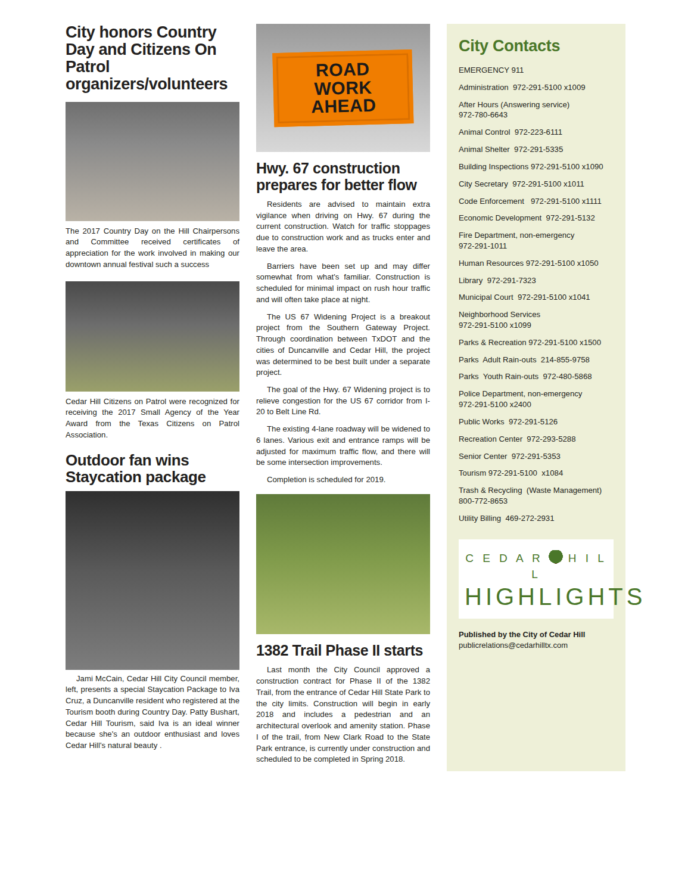City honors Country Day and Citizens On Patrol organizers/volunteers
The 2017 Country Day on the Hill Chairpersons and Committee received certificates of appreciation for the work involved in making our downtown annual festival such a success
Cedar Hill Citizens on Patrol were recognized for receiving the 2017 Small Agency of the Year Award from the Texas Citizens on Patrol Association.
Outdoor fan wins Staycation package
Jami McCain, Cedar Hill City Council member, left, presents a special Staycation Package to Iva Cruz, a Duncanville resident who registered at the Tourism booth during Country Day. Patty Bushart, Cedar Hill Tourism, said Iva is an ideal winner because she's an outdoor enthusiast and loves Cedar Hill's natural beauty .
ROAD WORK AHEAD
Hwy. 67 construction prepares for better flow
Residents are advised to maintain extra vigilance when driving on Hwy. 67 during the current construction. Watch for traffic stoppages due to construction work and as trucks enter and leave the area.
Barriers have been set up and may differ somewhat from what's familiar. Construction is scheduled for minimal impact on rush hour traffic and will often take place at night.
The US 67 Widening Project is a breakout project from the Southern Gateway Project. Through coordination between TxDOT and the cities of Duncanville and Cedar Hill, the project was determined to be best built under a separate project.
The goal of the Hwy. 67 Widening project is to relieve congestion for the US 67 corridor from I-20 to Belt Line Rd.
The existing 4-lane roadway will be widened to 6 lanes. Various exit and entrance ramps will be adjusted for maximum traffic flow, and there will be some intersection improvements.
Completion is scheduled for 2019.
1382 Trail Phase II starts
Last month the City Council approved a construction contract for Phase II of the 1382 Trail, from the entrance of Cedar Hill State Park to the city limits. Construction will begin in early 2018 and includes a pedestrian and an architectural overlook and amenity station. Phase I of the trail, from New Clark Road to the State Park entrance, is currently under construction and scheduled to be completed in Spring 2018.
City Contacts
EMERGENCY 911
Administration 972-291-5100 x1009
After Hours (Answering service)
972-780-6643
Animal Control 972-223-6111
Animal Shelter 972-291-5335
Building Inspections 972-291-5100 x1090
City Secretary 972-291-5100 x1011
Code Enforcement 972-291-5100 x1111
Economic Development 972-291-5132
Fire Department, non-emergency
972-291-1011
Human Resources 972-291-5100 x1050
Library 972-291-7323
Municipal Court 972-291-5100 x1041
Neighborhood Services
972-291-5100 x1099
Parks & Recreation 972-291-5100 x1500
Parks Adult Rain-outs 214-855-9758
Parks Youth Rain-outs 972-480-5868
Police Department, non-emergency
972-291-5100 x2400
Public Works 972-291-5126
Recreation Center 972-293-5288
Senior Center 972-291-5353
Tourism 972-291-5100 x1084
Trash & Recycling (Waste Management)
800-772-8653
Utility Billing 469-272-2931
C E D A R H I L L
HIGHLIGHTS
Published by the City of Cedar Hill publicrelations@cedarhilltx.com